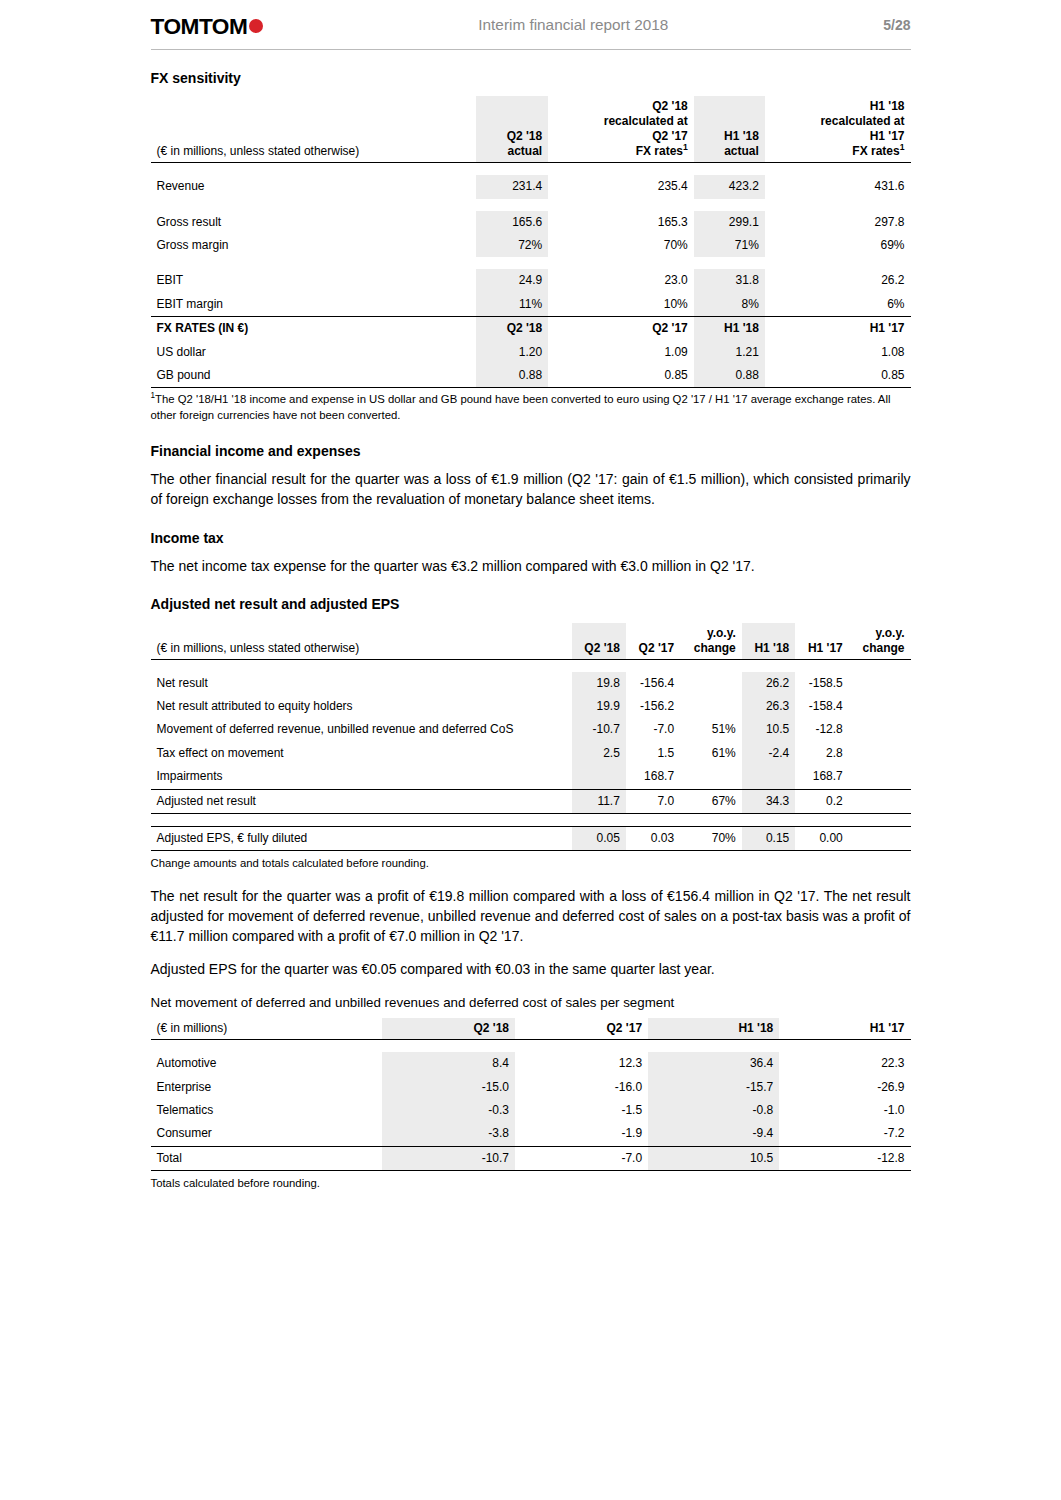TOMTOM
Interim financial report 2018
5/28
FX sensitivity
| (€ in millions, unless stated otherwise) | Q2 '18 actual | Q2 '18 recalculated at Q2 '17 FX rates 1 | H1 '18 actual | H1 '18 recalculated at H1 '17 FX rates 1 |
| --- | --- | --- | --- | --- |
| Revenue | 231.4 | 235.4 | 423.2 | 431.6 |
| Gross result | 165.6 | 165.3 | 299.1 | 297.8 |
| Gross margin | 72% | 70% | 71% | 69% |
| EBIT | 24.9 | 23.0 | 31.8 | 26.2 |
| EBIT margin | 11% | 10% | 8% | 6% |
| FX RATES (IN €) | Q2 '18 | Q2 '17 | H1 '18 | H1 '17 |
| US dollar | 1.20 | 1.09 | 1.21 | 1.08 |
| GB pound | 0.88 | 0.85 | 0.88 | 0.85 |
1The Q2 '18/H1 '18 income and expense in US dollar and GB pound have been converted to euro using Q2 '17 / H1 '17 average exchange rates. All other foreign currencies have not been converted.
Financial income and expenses
The other financial result for the quarter was a loss of €1.9 million (Q2 '17: gain of €1.5 million), which consisted primarily of foreign exchange losses from the revaluation of monetary balance sheet items.
Income tax
The net income tax expense for the quarter was €3.2 million compared with €3.0 million in Q2 '17.
Adjusted net result and adjusted EPS
| (€ in millions, unless stated otherwise) | Q2 '18 | Q2 '17 | y.o.y. change | H1 '18 | H1 '17 | y.o.y. change |
| --- | --- | --- | --- | --- | --- | --- |
| Net result | 19.8 | -156.4 | | 26.2 | -158.5 | |
| Net result attributed to equity holders | 19.9 | -156.2 | | 26.3 | -158.4 | |
| Movement of deferred revenue, unbilled revenue and deferred CoS | -10.7 | -7.0 | 51% | 10.5 | -12.8 | |
| Tax effect on movement | 2.5 | 1.5 | 61% | -2.4 | 2.8 | |
| Impairments | | 168.7 | | | 168.7 | |
| Adjusted net result | 11.7 | 7.0 | 67% | 34.3 | 0.2 | |
| Adjusted EPS, € fully diluted | 0.05 | 0.03 | 70% | 0.15 | 0.00 | |
Change amounts and totals calculated before rounding.
The net result for the quarter was a profit of €19.8 million compared with a loss of €156.4 million in Q2 '17. The net result adjusted for movement of deferred revenue, unbilled revenue and deferred cost of sales on a post-tax basis was a profit of €11.7 million compared with a profit of €7.0 million in Q2 '17.
Adjusted EPS for the quarter was €0.05 compared with €0.03 in the same quarter last year.
Net movement of deferred and unbilled revenues and deferred cost of sales per segment
| (€ in millions) | Q2 '18 | Q2 '17 | H1 '18 | H1 '17 |
| --- | --- | --- | --- | --- |
| Automotive | 8.4 | 12.3 | 36.4 | 22.3 |
| Enterprise | -15.0 | -16.0 | -15.7 | -26.9 |
| Telematics | -0.3 | -1.5 | -0.8 | -1.0 |
| Consumer | -3.8 | -1.9 | -9.4 | -7.2 |
| Total | -10.7 | -7.0 | 10.5 | -12.8 |
Totals calculated before rounding.